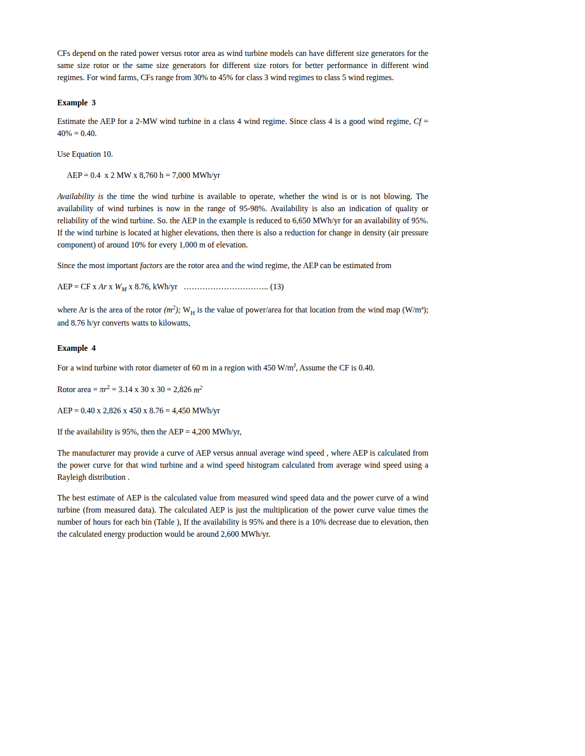CFs depend on the rated power versus rotor area as wind turbine models can have different size generators for the same size rotor or the same size generators for different size rotors for better performance in different wind regimes. For wind farms, CFs range from 30% to 45% for class 3 wind regimes to class 5 wind regimes.
Example 3
Estimate the AEP for a 2-MW wind turbine in a class 4 wind regime. Since class 4 is a good wind regime, Cf = 40% = 0.40.
Use Equation 10.
AEP = 0.4 x 2 MW x 8,760 h = 7,000 MWh/yr
Availability is the time the wind turbine is available to operate, whether the wind is or is not blowing. The availability of wind turbines is now in the range of 95-98%. Availability is also an indication of quality or reliability of the wind turbine. So. the AEP in the example is reduced to 6,650 MWh/yr for an availability of 95%. If the wind turbine is located at higher elevations, then there is also a reduction for change in density (air pressure component) of around 10% for every 1,000 m of elevation.
Since the most important factors are the rotor area and the wind regime, the AEP can be estimated from
AEP = CF x Ar x WM x 8.76, kWh/yr ………………………….. (13)
where Ar is the area of the rotor (m2); WH is the value of power/area for that location from the wind map (W/mª); and 8.76 h/yr converts watts to kilowatts,
Example 4
For a wind turbine with rotor diameter of 60 m in a region with 450 W/mJ, Assume the CF is 0.40.
Rotor area = πr2 = 3.14 x 30 x 30 = 2,826 m2
AEP = 0.40 x 2,826 x 450 x 8.76 = 4,450 MWh/yr
If the availability is 95%, then the AEP = 4,200 MWh/yr,
The manufacturer may provide a curve of AEP versus annual average wind speed , where AEP is calculated from the power curve for that wind turbine and a wind speed histogram calculated from average wind speed using a Rayleigh distribution .
The best estimate of AEP is the calculated value from measured wind speed data and the power curve of a wind turbine (from measured data). The calculated AEP is just the multiplication of the power curve value times the number of hours for each bin (Table ), If the availability is 95% and there is a 10% decrease due to elevation, then the calculated energy production would be around 2,600 MWh/yr.